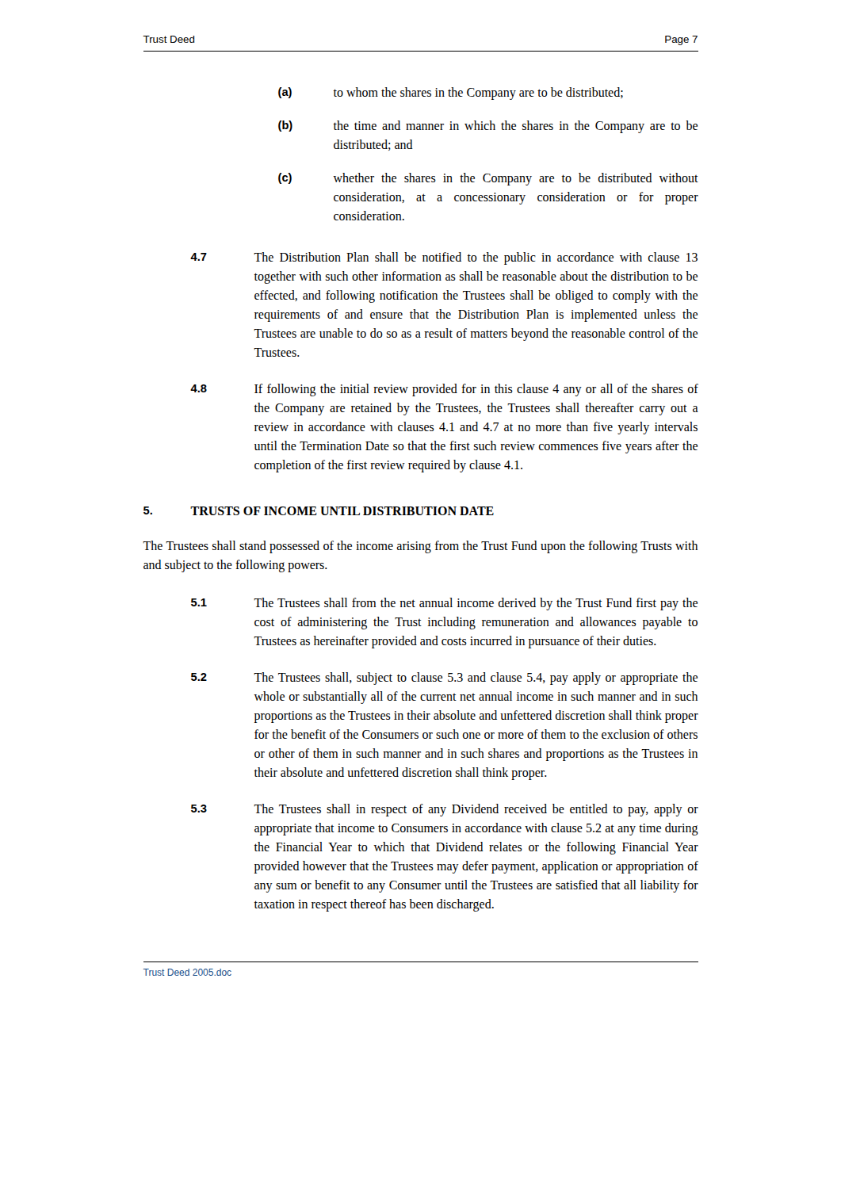Trust Deed Page 7
(a) to whom the shares in the Company are to be distributed;
(b) the time and manner in which the shares in the Company are to be distributed; and
(c) whether the shares in the Company are to be distributed without consideration, at a concessionary consideration or for proper consideration.
4.7
The Distribution Plan shall be notified to the public in accordance with clause 13 together with such other information as shall be reasonable about the distribution to be effected, and following notification the Trustees shall be obliged to comply with the requirements of and ensure that the Distribution Plan is implemented unless the Trustees are unable to do so as a result of matters beyond the reasonable control of the Trustees.
4.8
If following the initial review provided for in this clause 4 any or all of the shares of the Company are retained by the Trustees, the Trustees shall thereafter carry out a review in accordance with clauses 4.1 and 4.7 at no more than five yearly intervals until the Termination Date so that the first such review commences five years after the completion of the first review required by clause 4.1.
5. Trusts of Income Until Distribution Date
The Trustees shall stand possessed of the income arising from the Trust Fund upon the following Trusts with and subject to the following powers.
5.1
The Trustees shall from the net annual income derived by the Trust Fund first pay the cost of administering the Trust including remuneration and allowances payable to Trustees as hereinafter provided and costs incurred in pursuance of their duties.
5.2
The Trustees shall, subject to clause 5.3 and clause 5.4, pay apply or appropriate the whole or substantially all of the current net annual income in such manner and in such proportions as the Trustees in their absolute and unfettered discretion shall think proper for the benefit of the Consumers or such one or more of them to the exclusion of others or other of them in such manner and in such shares and proportions as the Trustees in their absolute and unfettered discretion shall think proper.
5.3
The Trustees shall in respect of any Dividend received be entitled to pay, apply or appropriate that income to Consumers in accordance with clause 5.2 at any time during the Financial Year to which that Dividend relates or the following Financial Year provided however that the Trustees may defer payment, application or appropriation of any sum or benefit to any Consumer until the Trustees are satisfied that all liability for taxation in respect thereof has been discharged.
Trust Deed 2005.doc